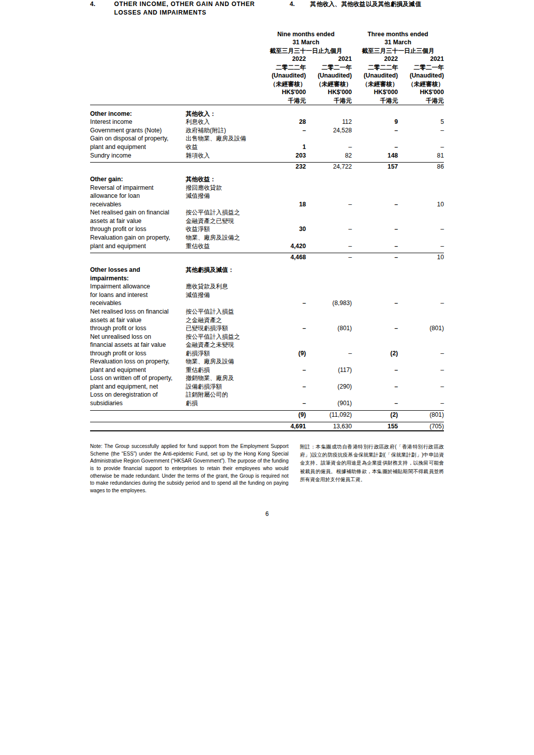4.
OTHER INCOME, OTHER GAIN AND OTHER LOSSES AND IMPAIRMENTS
4.
其他收入、其他收益以及其他虧損及減值
| | | Nine months ended 31 March | Three months ended 31 March |
| | | 截至三月三十一日止九個月 | 截至三月三十一日止三個月 |
| | | 2022 | 2021 | 2022 | 2021 |
| | | 二零二二年 | 二零二一年 | 二零二二年 | 二零二一年 |
| | | (Unaudited) | (Unaudited) | (Unaudited) | (Unaudited) |
| | | （未經審核） | （未經審核） | （未經審核） | （未經審核） |
| | | HK$'000 | HK$'000 | HK$'000 | HK$'000 |
| | | 千港元 | 千港元 | 千港元 | 千港元 |
| Other income: | 其他收入： | | | | |
| Interest income | 利息收入 | 28 | 112 | 9 | 5 |
| Government grants (Note) | 政府補助(附註) | – | 24,528 | – | – |
| Gain on disposal of property, | 出售物業、廠房及設備 | | | | |
| plant and equipment | 收益 | 1 | – | – | – |
| Sundry income | 雜項收入 | 203 | 82 | 148 | 81 |
| | | 232 | 24,722 | 157 | 86 |
| Other gain: | 其他收益： | | | | |
| Reversal of impairment | 撥回應收貸款 | | | | |
| allowance for loan | 減值撥備 | | | | |
| receivables | | 18 | – | – | 10 |
| Net realised gain on financial | 按公平值計入損益之 | | | | |
| assets at fair value | 金融資產之已變現 | | | | |
| through profit or loss | 收益淨額 | 30 | – | – | – |
| Revaluation gain on property, | 物業、廠房及設備之 | | | | |
| plant and equipment | 重估收益 | 4,420 | – | – | – |
| | | 4,468 | – | – | 10 |
| Other losses and | 其他虧損及減值： | | | | |
| impairments: | | | | | |
| Impairment allowance | 應收貸款及利息 | | | | |
| for loans and interest | 減值撥備 | | | | |
| receivables | | – | (8,983) | – | – |
| Net realised loss on financial | 按公平值計入損益 | | | | |
| assets at fair value | 之金融資產之 | | | | |
| through profit or loss | 已變現虧損淨額 | – | (801) | – | (801) |
| Net unrealised loss on | 按公平值計入損益之 | | | | |
| financial assets at fair value | 金融資產之未變現 | | | | |
| through profit or loss | 虧損淨額 | (9) | – | (2) | – |
| Revaluation loss on property, | 物業、廠房及設備 | | | | |
| plant and equipment | 重估虧損 | – | (117) | – | – |
| Loss on written off of property, | 撤銷物業、廠房及 | | | | |
| plant and equipment, net | 設備虧損淨額 | – | (290) | – | – |
| Loss on deregistration of | 註銷附屬公司的 | | | | |
| subsidiaries | 虧損 | – | (901) | – | – |
| | | (9) | (11,092) | (2) | (801) |
| | | 4,691 | 13,630 | 155 | (705) |
Note: The Group successfully applied for fund support from the Employment Support Scheme (the “ESS”) under the Anti-epidemic Fund, set up by the Hong Kong Special Administrative Region Government (“HKSAR Government”). The purpose of the funding is to provide financial support to enterprises to retain their employees who would otherwise be made redundant. Under the terms of the grant, the Group is required not to make redundancies during the subsidy period and to spend all the funding on paying wages to the employees.
附註：本集團成功自香港特別行政區政府(「香港特別行政區政府」)設立的防疫抗疫基金保就業計劃(「保就業計劃」)中申請資金支持。該筆資金的用途是為企業提供財務支持，以挽留可能會被裁員的僱員。根據補助條款，本集團於補貼期間不得裁員並將所有資金用於支付僱員工資。
6